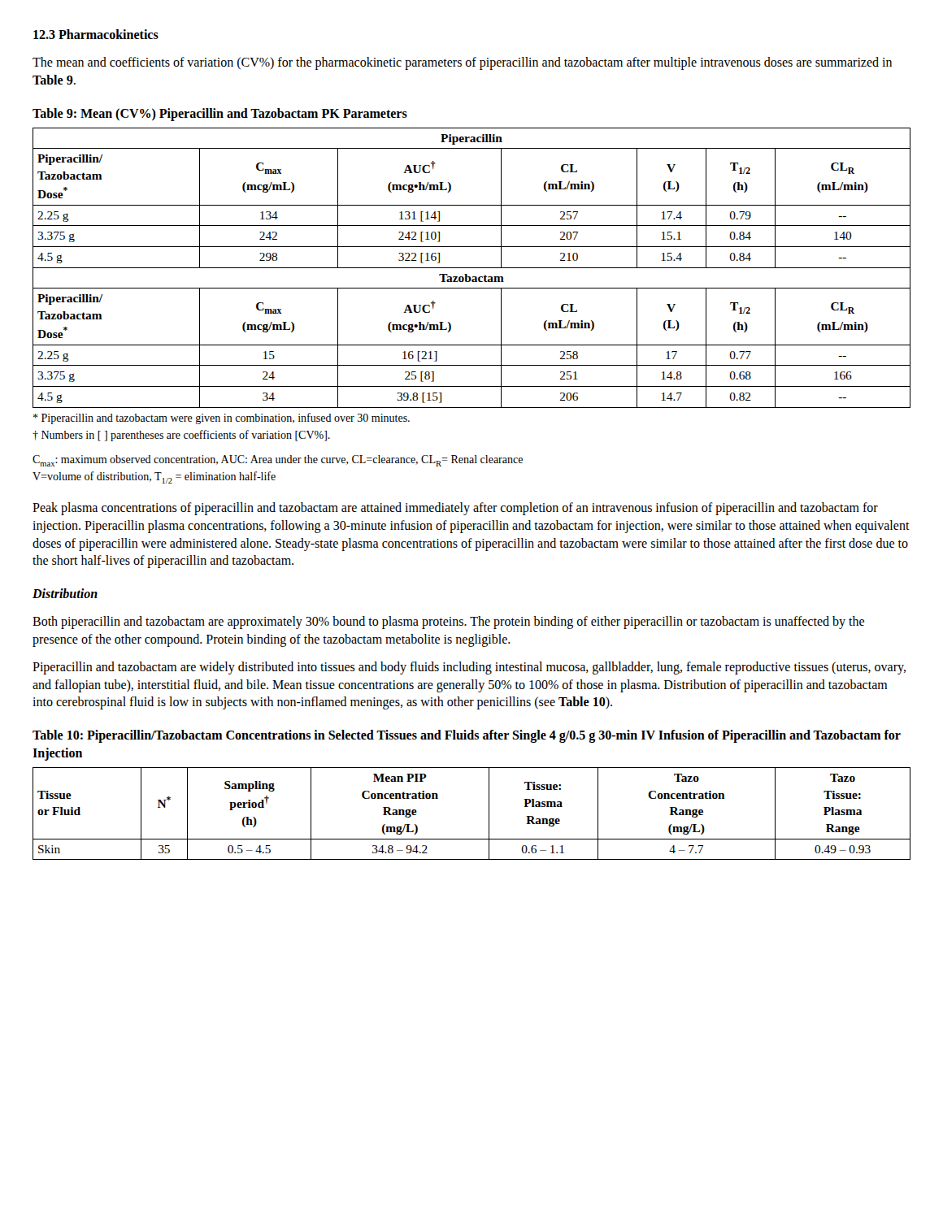12.3 Pharmacokinetics
The mean and coefficients of variation (CV%) for the pharmacokinetic parameters of piperacillin and tazobactam after multiple intravenous doses are summarized in Table 9.
Table 9: Mean (CV%) Piperacillin and Tazobactam PK Parameters
| Piperacillin |
| Piperacillin/ Tazobactam Dose * | C max (mcg/mL) | AUC † (mcg•h/mL) | CL (mL/min) | V (L) | T 1/2 (h) | CL R (mL/min) |
| 2.25 g | 134 | 131 [14] | 257 | 17.4 | 0.79 | -- |
| 3.375 g | 242 | 242 [10] | 207 | 15.1 | 0.84 | 140 |
| 4.5 g | 298 | 322 [16] | 210 | 15.4 | 0.84 | -- |
| Tazobactam |
| Piperacillin/ Tazobactam Dose * | C max (mcg/mL) | AUC † (mcg•h/mL) | CL (mL/min) | V (L) | T 1/2 (h) | CL R (mL/min) |
| 2.25 g | 15 | 16 [21] | 258 | 17 | 0.77 | -- |
| 3.375 g | 24 | 25 [8] | 251 | 14.8 | 0.68 | 166 |
| 4.5 g | 34 | 39.8 [15] | 206 | 14.7 | 0.82 | -- |
* Piperacillin and tazobactam were given in combination, infused over 30 minutes.
† Numbers in [ ] parentheses are coefficients of variation [CV%].
Cmax: maximum observed concentration, AUC: Area under the curve, CL=clearance, CLR= Renal clearance
V=volume of distribution, T1/2 = elimination half-life
Peak plasma concentrations of piperacillin and tazobactam are attained immediately after completion of an intravenous infusion of piperacillin and tazobactam for injection. Piperacillin plasma concentrations, following a 30-minute infusion of piperacillin and tazobactam for injection, were similar to those attained when equivalent doses of piperacillin were administered alone. Steady-state plasma concentrations of piperacillin and tazobactam were similar to those attained after the first dose due to the short half-lives of piperacillin and tazobactam.
Distribution
Both piperacillin and tazobactam are approximately 30% bound to plasma proteins. The protein binding of either piperacillin or tazobactam is unaffected by the presence of the other compound. Protein binding of the tazobactam metabolite is negligible.
Piperacillin and tazobactam are widely distributed into tissues and body fluids including intestinal mucosa, gallbladder, lung, female reproductive tissues (uterus, ovary, and fallopian tube), interstitial fluid, and bile. Mean tissue concentrations are generally 50% to 100% of those in plasma. Distribution of piperacillin and tazobactam into cerebrospinal fluid is low in subjects with non-inflamed meninges, as with other penicillins (see Table 10).
Table 10: Piperacillin/Tazobactam Concentrations in Selected Tissues and Fluids after Single 4 g/0.5 g 30-min IV Infusion of Piperacillin and Tazobactam for Injection
| Tissue or Fluid | N * | Sampling period † (h) | Mean PIP Concentration Range (mg/L) | Tissue: Plasma Range | Tazo Concentration Range (mg/L) | Tazo Tissue: Plasma Range |
| --- | --- | --- | --- | --- | --- | --- |
| Skin | 35 | 0.5 – 4.5 | 34.8 – 94.2 | 0.6 – 1.1 | 4 – 7.7 | 0.49 – 0.93 |